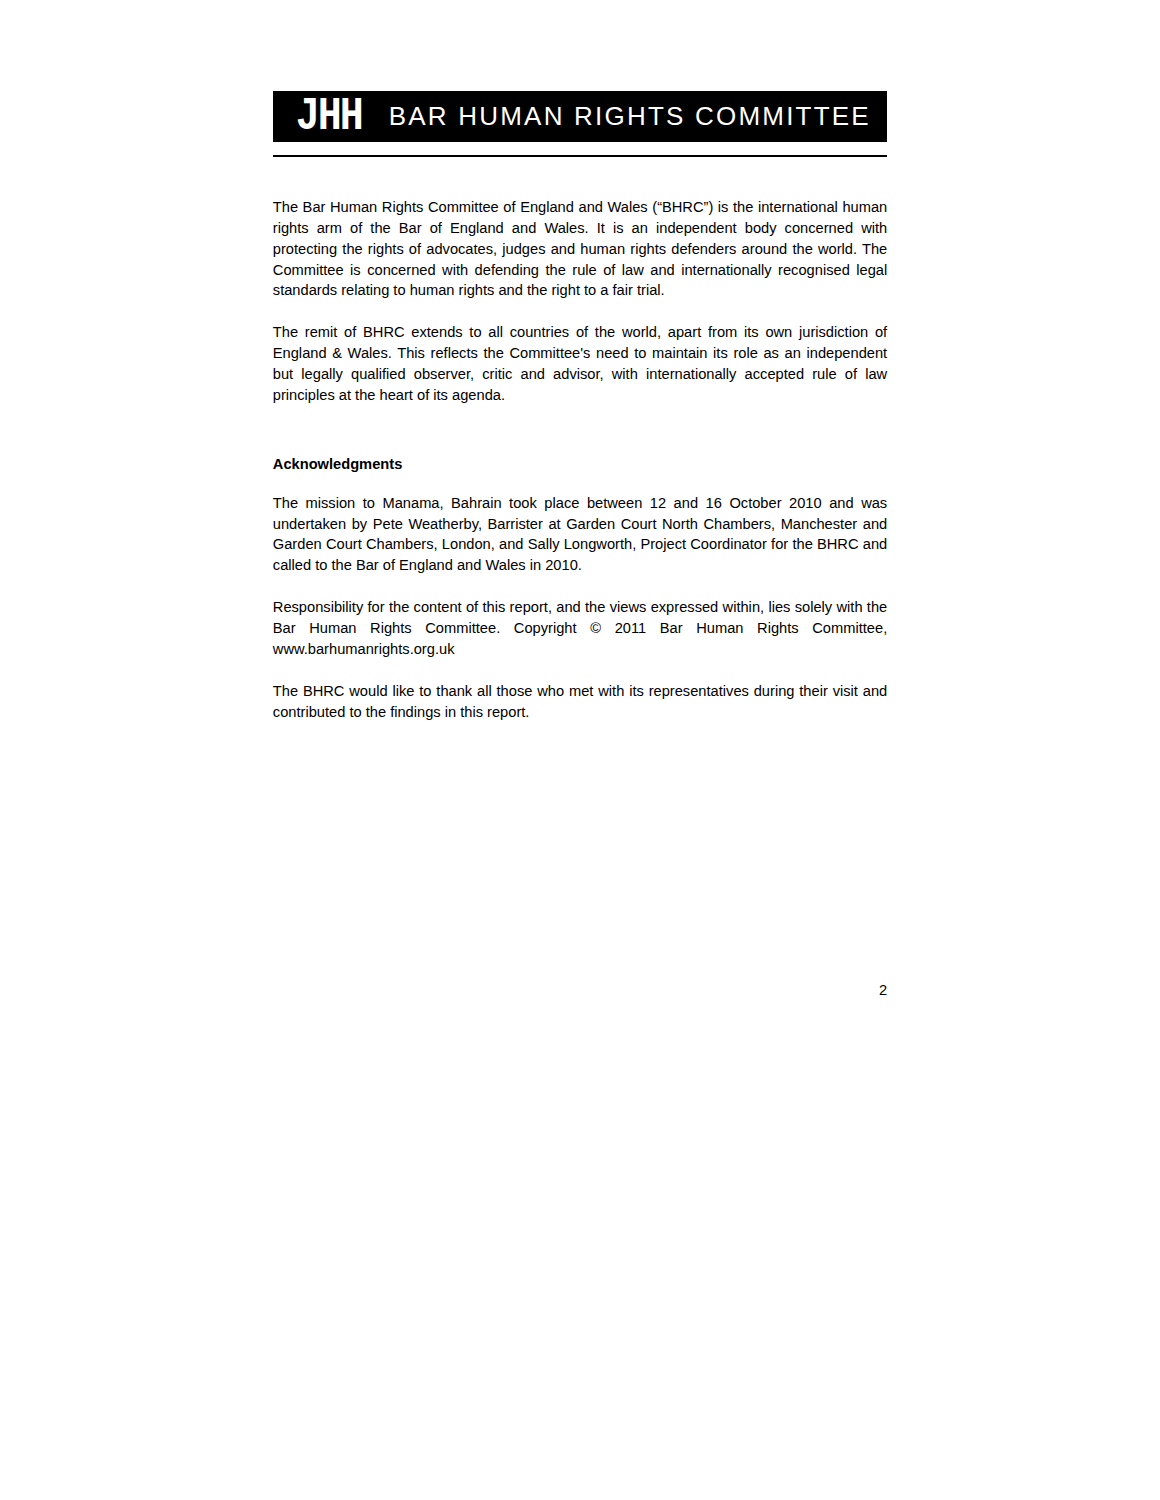JHH
BAR HUMAN RIGHTS COMMITTEE
The Bar Human Rights Committee of England and Wales (“BHRC”) is the international human rights arm of the Bar of England and Wales. It is an independent body concerned with protecting the rights of advocates, judges and human rights defenders around the world. The Committee is concerned with defending the rule of law and internationally recognised legal standards relating to human rights and the right to a fair trial.
The remit of BHRC extends to all countries of the world, apart from its own jurisdiction of England & Wales. This reflects the Committee's need to maintain its role as an independent but legally qualified observer, critic and advisor, with internationally accepted rule of law principles at the heart of its agenda.
Acknowledgments
The mission to Manama, Bahrain took place between 12 and 16 October 2010 and was undertaken by Pete Weatherby, Barrister at Garden Court North Chambers, Manchester and Garden Court Chambers, London, and Sally Longworth, Project Coordinator for the BHRC and called to the Bar of England and Wales in 2010.
Responsibility for the content of this report, and the views expressed within, lies solely with the Bar Human Rights Committee. Copyright © 2011 Bar Human Rights Committee, www.barhumanrights.org.uk
The BHRC would like to thank all those who met with its representatives during their visit and contributed to the findings in this report.
2